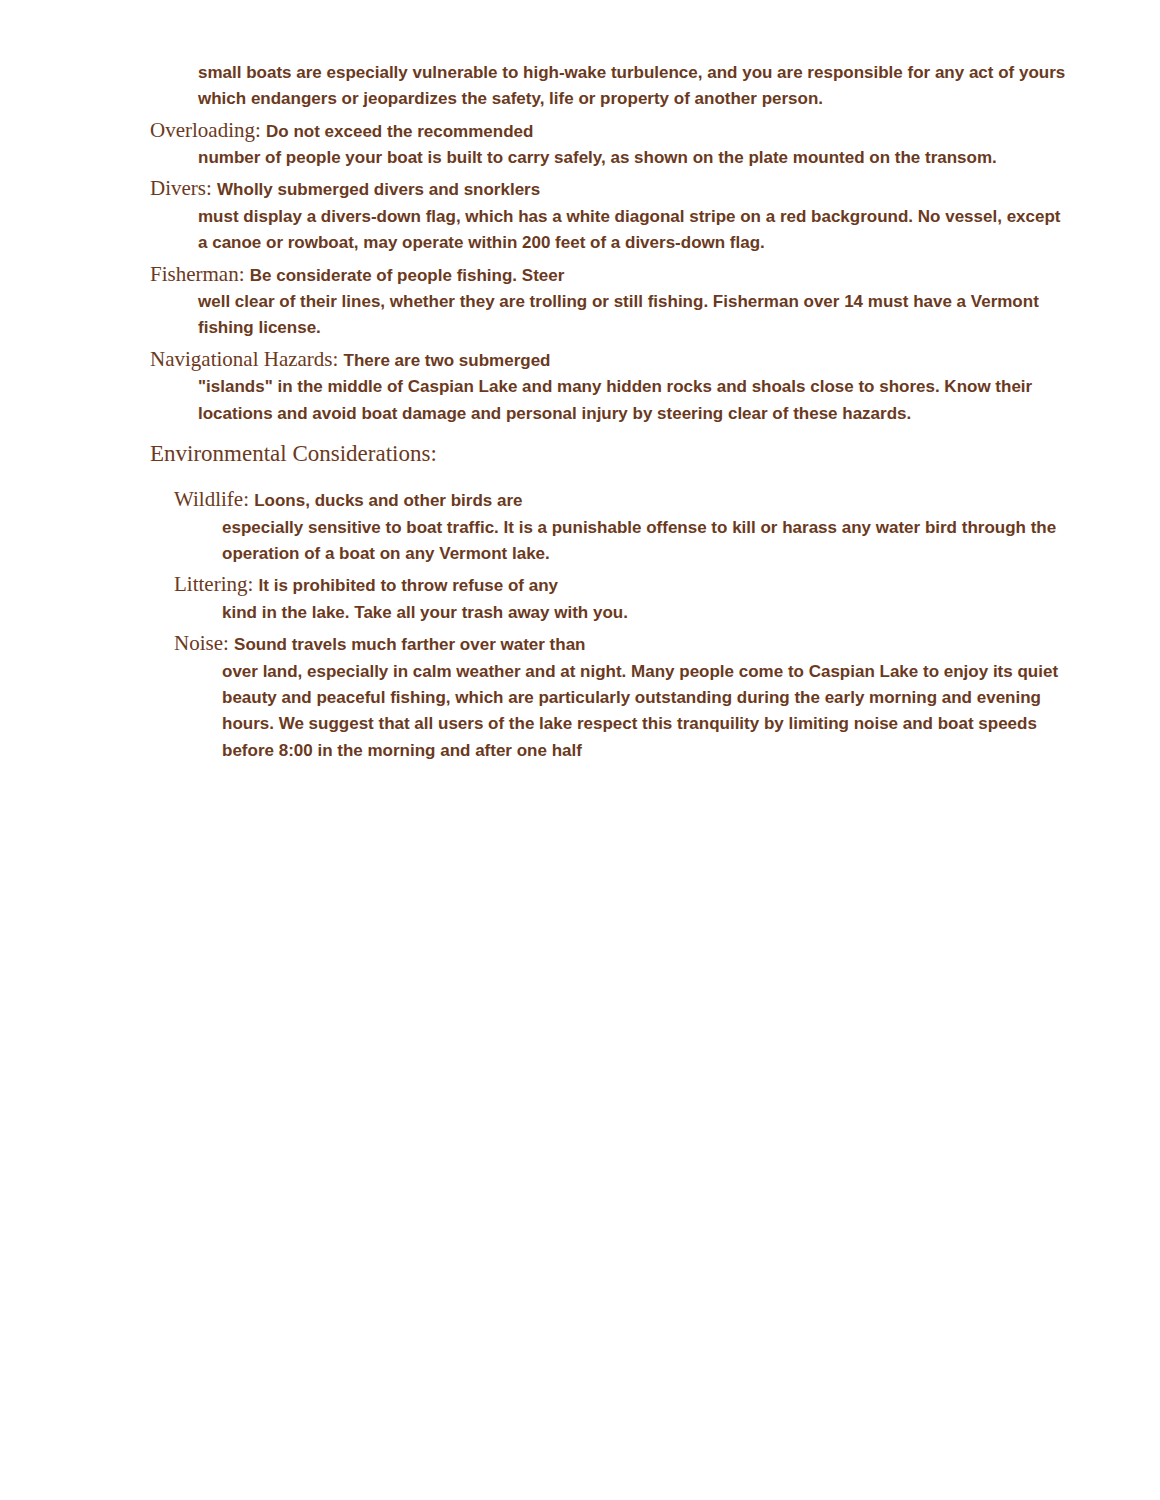small boats are especially vulnerable to high-wake turbulence, and you are responsible for any act of yours which endangers or jeopardizes the safety, life or property of another person.
Overloading: Do not exceed the recommended
number of people your boat is built to carry safely, as shown on the plate mounted on the transom.
Divers: Wholly submerged divers and snorklers
must display a divers-down flag, which has a white diagonal stripe on a red background. No vessel, except a canoe or rowboat, may operate within 200 feet of a divers-down flag.
Fisherman: Be considerate of people fishing. Steer
well clear of their lines, whether they are trolling or still fishing. Fisherman over 14 must have a Vermont fishing license.
Navigational Hazards: There are two submerged
"islands" in the middle of Caspian Lake and many hidden rocks and shoals close to shores. Know their locations and avoid boat damage and personal injury by steering clear of these hazards.
Environmental Considerations:
Wildlife: Loons, ducks and other birds are
especially sensitive to boat traffic. It is a punishable offense to kill or harass any water bird through the operation of a boat on any Vermont lake.
Littering: It is prohibited to throw refuse of any
kind in the lake. Take all your trash away with you.
Noise: Sound travels much farther over water than
over land, especially in calm weather and at night. Many people come to Caspian Lake to enjoy its quiet beauty and peaceful fishing, which are particularly outstanding during the early morning and evening hours. We suggest that all users of the lake respect this tranquility by limiting noise and boat speeds before 8:00 in the morning and after one half